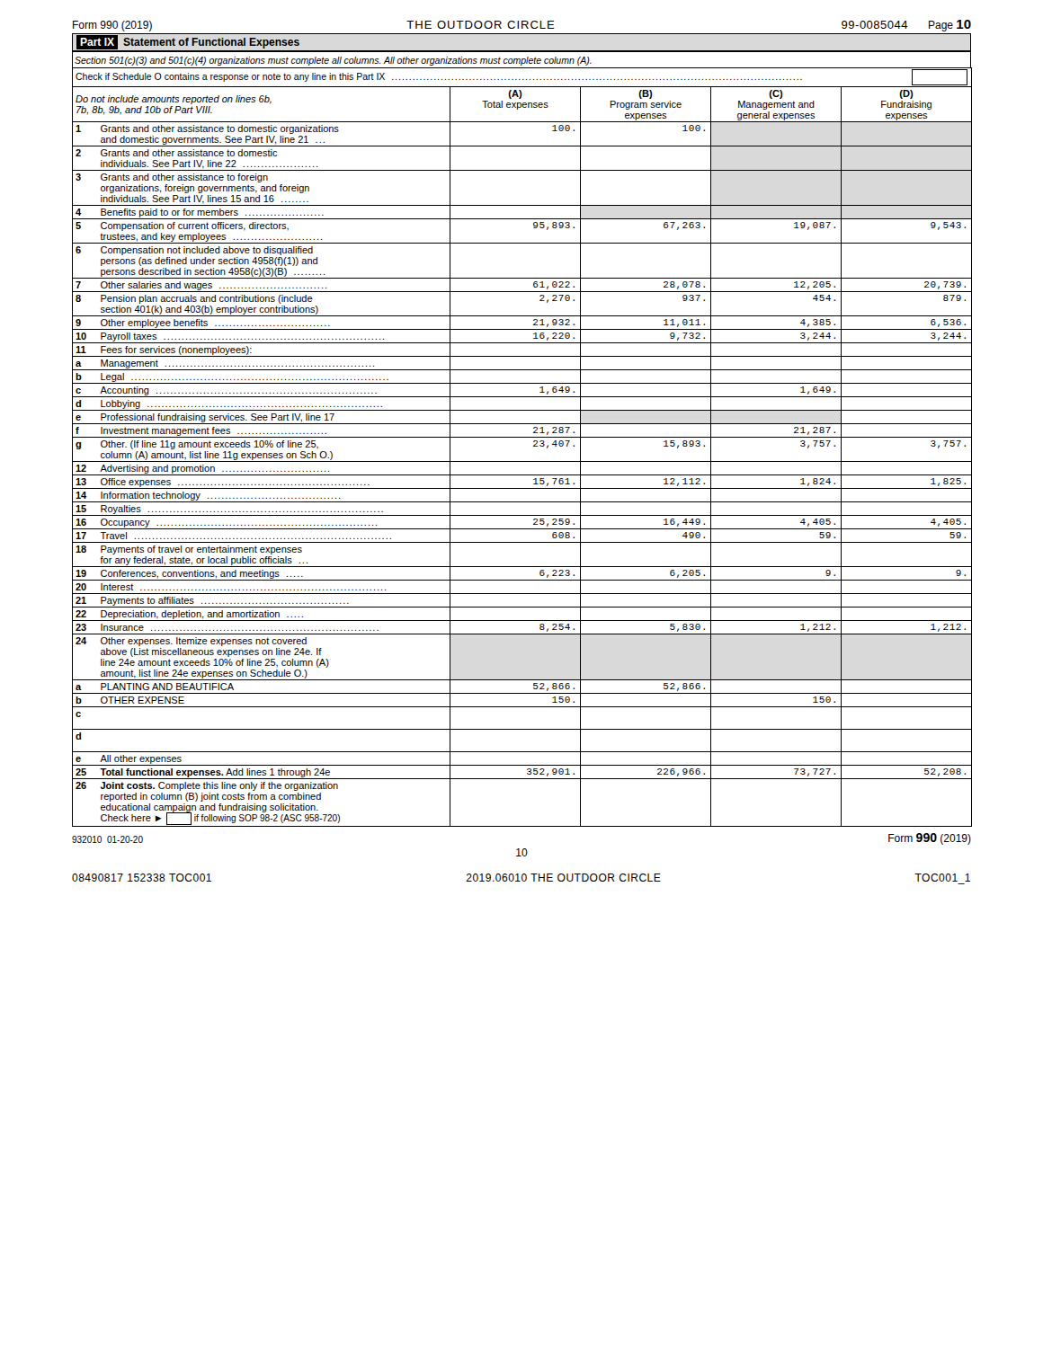Form 990 (2019)
THE OUTDOOR CIRCLE
99-0085044
Page 10
Part IXStatement of Functional Expenses
Section 501(c)(3) and 501(c)(4) organizations must complete all columns. All other organizations must complete column (A).
| Check if Schedule O contains a response or note to any line in this Part IX ..................................................................................................................... | |
| Do not include amounts reported on lines 6b, 7b, 8b, 9b, and 10b of Part VIII. | (A) Total expenses | (B) Program service expenses | (C) Management and general expenses | (D) Fundraising expenses |
| 1 | Grants and other assistance to domestic organizations and domestic governments. See Part IV, line 21 ... | 100. | 100. | | |
| 2 | Grants and other assistance to domestic individuals. See Part IV, line 22 ..................... | | | | |
| 3 | Grants and other assistance to foreign organizations, foreign governments, and foreign individuals. See Part IV, lines 15 and 16 ........ | | | | |
| 4 | Benefits paid to or for members ...................... | | | | |
| 5 | Compensation of current officers, directors, trustees, and key employees ......................... | 95,893. | 67,263. | 19,087. | 9,543. |
| 6 | Compensation not included above to disqualified persons (as defined under section 4958(f)(1)) and persons described in section 4958(c)(3)(B) ......... | | | | |
| 7 | Other salaries and wages .............................. | 61,022. | 28,078. | 12,205. | 20,739. |
| 8 | Pension plan accruals and contributions (include section 401(k) and 403(b) employer contributions) | 2,270. | 937. | 454. | 879. |
| 9 | Other employee benefits ................................ | 21,932. | 11,011. | 4,385. | 6,536. |
| 10 | Payroll taxes ............................................................. | 16,220. | 9,732. | 3,244. | 3,244. |
| 11 | Fees for services (nonemployees): | | | | |
| a | Management .......................................................... | | | | |
| b | Legal ....................................................................... | | | | |
| c | Accounting ............................................................. | 1,649. | | 1,649. | |
| d | Lobbying ................................................................. | | | | |
| e | Professional fundraising services. See Part IV, line 17 | | | | |
| f | Investment management fees ......................... | 21,287. | | 21,287. | |
| g | Other. (If line 11g amount exceeds 10% of line 25, column (A) amount, list line 11g expenses on Sch O.) | 23,407. | 15,893. | 3,757. | 3,757. |
| 12 | Advertising and promotion .............................. | | | | |
| 13 | Office expenses ..................................................... | 15,761. | 12,112. | 1,824. | 1,825. |
| 14 | Information technology ..................................... | | | | |
| 15 | Royalties ................................................................. | | | | |
| 16 | Occupancy ............................................................. | 25,259. | 16,449. | 4,405. | 4,405. |
| 17 | Travel ....................................................................... | 608. | 490. | 59. | 59. |
| 18 | Payments of travel or entertainment expenses for any federal, state, or local public officials ... | | | | |
| 19 | Conferences, conventions, and meetings ..... | 6,223. | 6,205. | 9. | 9. |
| 20 | Interest .................................................................... | | | | |
| 21 | Payments to affiliates ......................................... | | | | |
| 22 | Depreciation, depletion, and amortization ..... | | | | |
| 23 | Insurance ............................................................... | 8,254. | 5,830. | 1,212. | 1,212. |
| 24 | Other expenses. Itemize expenses not covered above (List miscellaneous expenses on line 24e. If line 24e amount exceeds 10% of line 25, column (A) amount, list line 24e expenses on Schedule O.) | | | | |
| a | PLANTING AND BEAUTIFICA | 52,866. | 52,866. | | |
| b | OTHER EXPENSE | 150. | | 150. | |
| c | | | | | |
| d | | | | | |
| e | All other expenses | | | | |
| 25 | Total functional expenses. Add lines 1 through 24e | 352,901. | 226,966. | 73,727. | 52,208. |
| 26 | Joint costs. Complete this line only if the organization reported in column (B) joint costs from a combined educational campaign and fundraising solicitation. Check here ► if following SOP 98-2 (ASC 958-720) | | | | |
932010 01-20-20
Form 990 (2019)
10
08490817 152338 TOC001
2019.06010 THE OUTDOOR CIRCLE
TOC001_1